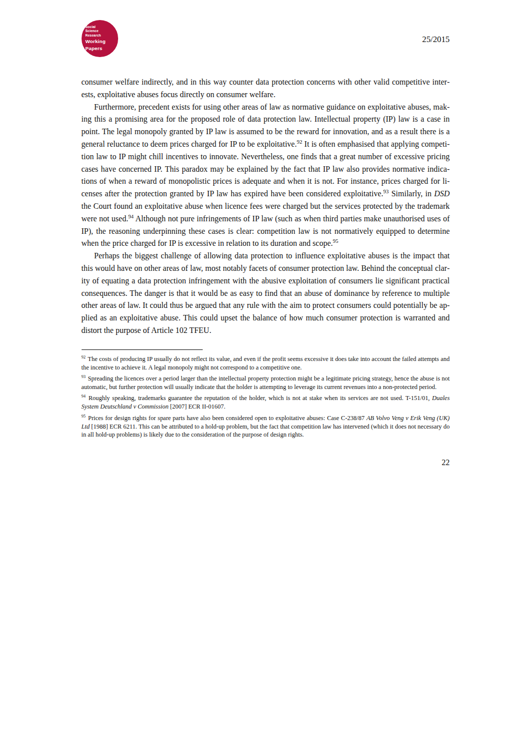Social Science Research Working Papers
25/2015
consumer welfare indirectly, and in this way counter data protection concerns with other valid competitive interests, exploitative abuses focus directly on consumer welfare.
Furthermore, precedent exists for using other areas of law as normative guidance on exploitative abuses, making this a promising area for the proposed role of data protection law. Intellectual property (IP) law is a case in point. The legal monopoly granted by IP law is assumed to be the reward for innovation, and as a result there is a general reluctance to deem prices charged for IP to be exploitative.92 It is often emphasised that applying competition law to IP might chill incentives to innovate. Nevertheless, one finds that a great number of excessive pricing cases have concerned IP. This paradox may be explained by the fact that IP law also provides normative indications of when a reward of monopolistic prices is adequate and when it is not. For instance, prices charged for licenses after the protection granted by IP law has expired have been considered exploitative.93 Similarly, in DSD the Court found an exploitative abuse when licence fees were charged but the services protected by the trademark were not used.94 Although not pure infringements of IP law (such as when third parties make unauthorised uses of IP), the reasoning underpinning these cases is clear: competition law is not normatively equipped to determine when the price charged for IP is excessive in relation to its duration and scope.95
Perhaps the biggest challenge of allowing data protection to influence exploitative abuses is the impact that this would have on other areas of law, most notably facets of consumer protection law. Behind the conceptual clarity of equating a data protection infringement with the abusive exploitation of consumers lie significant practical consequences. The danger is that it would be as easy to find that an abuse of dominance by reference to multiple other areas of law. It could thus be argued that any rule with the aim to protect consumers could potentially be applied as an exploitative abuse. This could upset the balance of how much consumer protection is warranted and distort the purpose of Article 102 TFEU.
92 The costs of producing IP usually do not reflect its value, and even if the profit seems excessive it does take into account the failed attempts and the incentive to achieve it. A legal monopoly might not correspond to a competitive one.
93 Spreading the licences over a period larger than the intellectual property protection might be a legitimate pricing strategy, hence the abuse is not automatic, but further protection will usually indicate that the holder is attempting to leverage its current revenues into a non-protected period.
94 Roughly speaking, trademarks guarantee the reputation of the holder, which is not at stake when its services are not used. T-151/01, Duales System Deutschland v Commission [2007] ECR II-01607.
95 Prices for design rights for spare parts have also been considered open to exploitative abuses: Case C-238/87 AB Volvo Veng v Erik Veng (UK) Ltd [1988] ECR 6211. This can be attributed to a hold-up problem, but the fact that competition law has intervened (which it does not necessary do in all hold-up problems) is likely due to the consideration of the purpose of design rights.
22